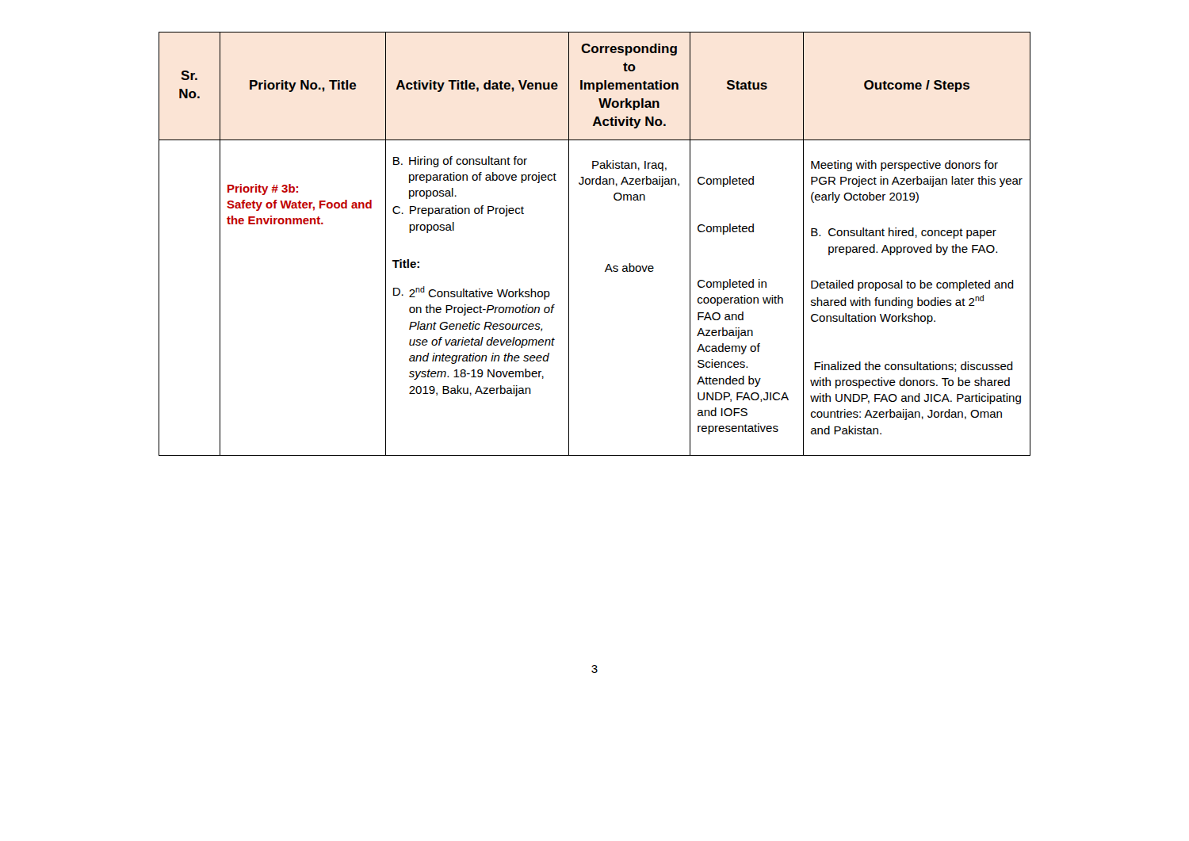| Sr. No. | Priority No., Title | Activity Title, date, Venue | Corresponding to Implementation Workplan Activity No. | Status | Outcome / Steps |
| --- | --- | --- | --- | --- | --- |
| | Priority # 3b: Safety of Water, Food and the Environment. | B. Hiring of consultant for preparation of above project proposal. C. Preparation of Project proposal Title: D. 2 nd Consultative Workshop on the Project- Promotion of Plant Genetic Resources, use of varietal development and integration in the seed system . 18-19 November, 2019, Baku, Azerbaijan | Pakistan, Iraq, Jordan, Azerbaijan, Oman As above | Completed Completed Completed in cooperation with FAO and Azerbaijan Academy of Sciences. Attended by UNDP, FAO,JICA and IOFS representatives | Meeting with perspective donors for PGR Project in Azerbaijan later this year (early October 2019) B. Consultant hired, concept paper prepared. Approved by the FAO. Detailed proposal to be completed and shared with funding bodies at 2 nd Consultation Workshop. Finalized the consultations; discussed with prospective donors. To be shared with UNDP, FAO and JICA. Participating countries: Azerbaijan, Jordan, Oman and Pakistan. |
3